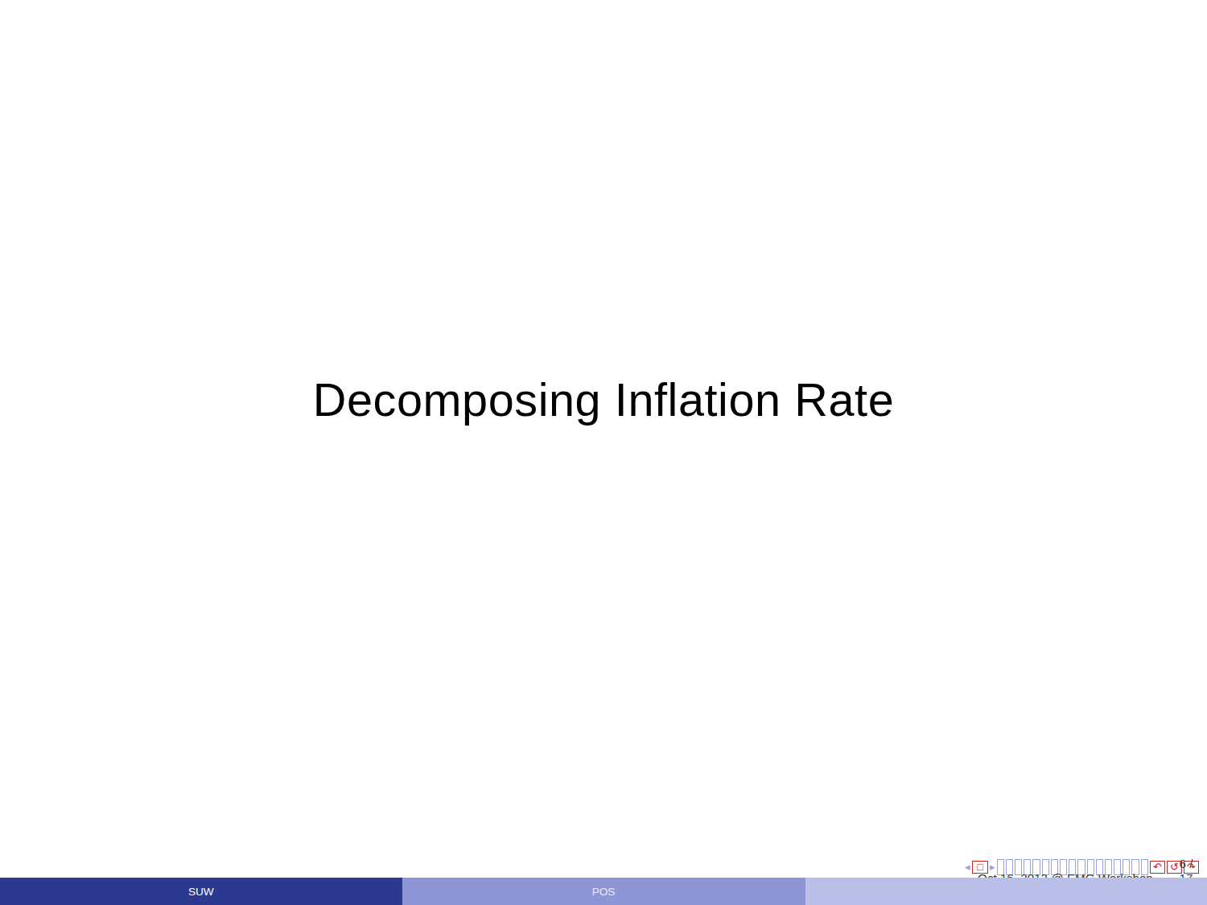Decomposing Inflation Rate
◂ □ ▸ ↶ ↺ ↷
Oct 16, 2013 @ EMG Workshop
6 /
17
SUW
POS